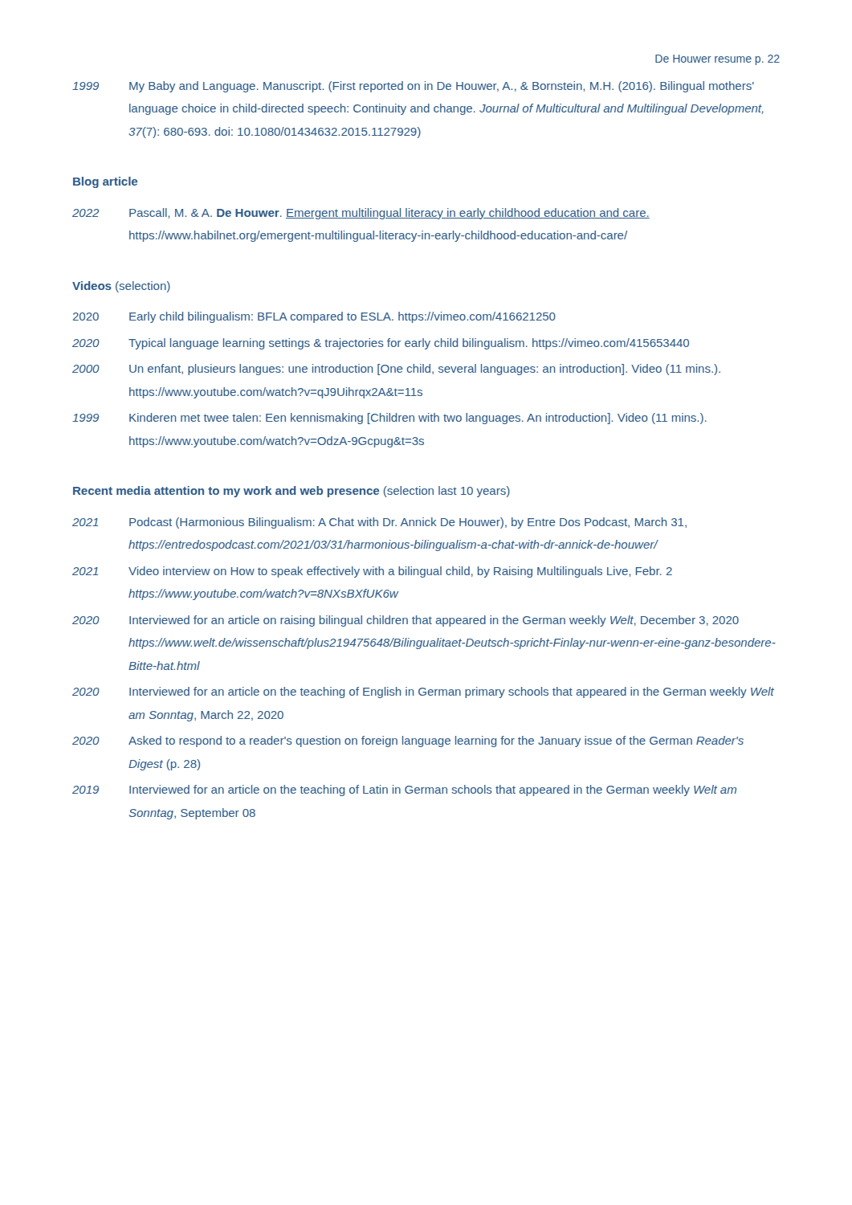De Houwer resume p. 22
1999
My Baby and Language. Manuscript. (First reported on in De Houwer, A., & Bornstein, M.H. (2016). Bilingual mothers' language choice in child-directed speech: Continuity and change. Journal of Multicultural and Multilingual Development, 37(7): 680-693. doi: 10.1080/01434632.2015.1127929)
Blog article
2022
Pascall, M. & A. De Houwer. Emergent multilingual literacy in early childhood education and care. https://www.habilnet.org/emergent-multilingual-literacy-in-early-childhood-education-and-care/
Videos (selection)
2020
Early child bilingualism: BFLA compared to ESLA. https://vimeo.com/416621250
2020
Typical language learning settings & trajectories for early child bilingualism. https://vimeo.com/415653440
2000
Un enfant, plusieurs langues: une introduction [One child, several languages: an introduction]. Video (11 mins.). https://www.youtube.com/watch?v=qJ9Uihrqx2A&t=11s
1999
Kinderen met twee talen: Een kennismaking [Children with two languages. An introduction]. Video (11 mins.). https://www.youtube.com/watch?v=OdzA-9Gcpug&t=3s
Recent media attention to my work and web presence (selection last 10 years)
2021
Podcast (Harmonious Bilingualism: A Chat with Dr. Annick De Houwer), by Entre Dos Podcast, March 31, https://entredospodcast.com/2021/03/31/harmonious-bilingualism-a-chat-with-dr-annick-de-houwer/
2021
Video interview on How to speak effectively with a bilingual child, by Raising Multilinguals Live, Febr. 2 https://www.youtube.com/watch?v=8NXsBXfUK6w
2020
Interviewed for an article on raising bilingual children that appeared in the German weekly Welt, December 3, 2020 https://www.welt.de/wissenschaft/plus219475648/Bilingualitaet-Deutsch-spricht-Finlay-nur-wenn-er-eine-ganz-besondere-Bitte-hat.html
2020
Interviewed for an article on the teaching of English in German primary schools that appeared in the German weekly Welt am Sonntag, March 22, 2020
2020
Asked to respond to a reader's question on foreign language learning for the January issue of the German Reader's Digest (p. 28)
2019
Interviewed for an article on the teaching of Latin in German schools that appeared in the German weekly Welt am Sonntag, September 08